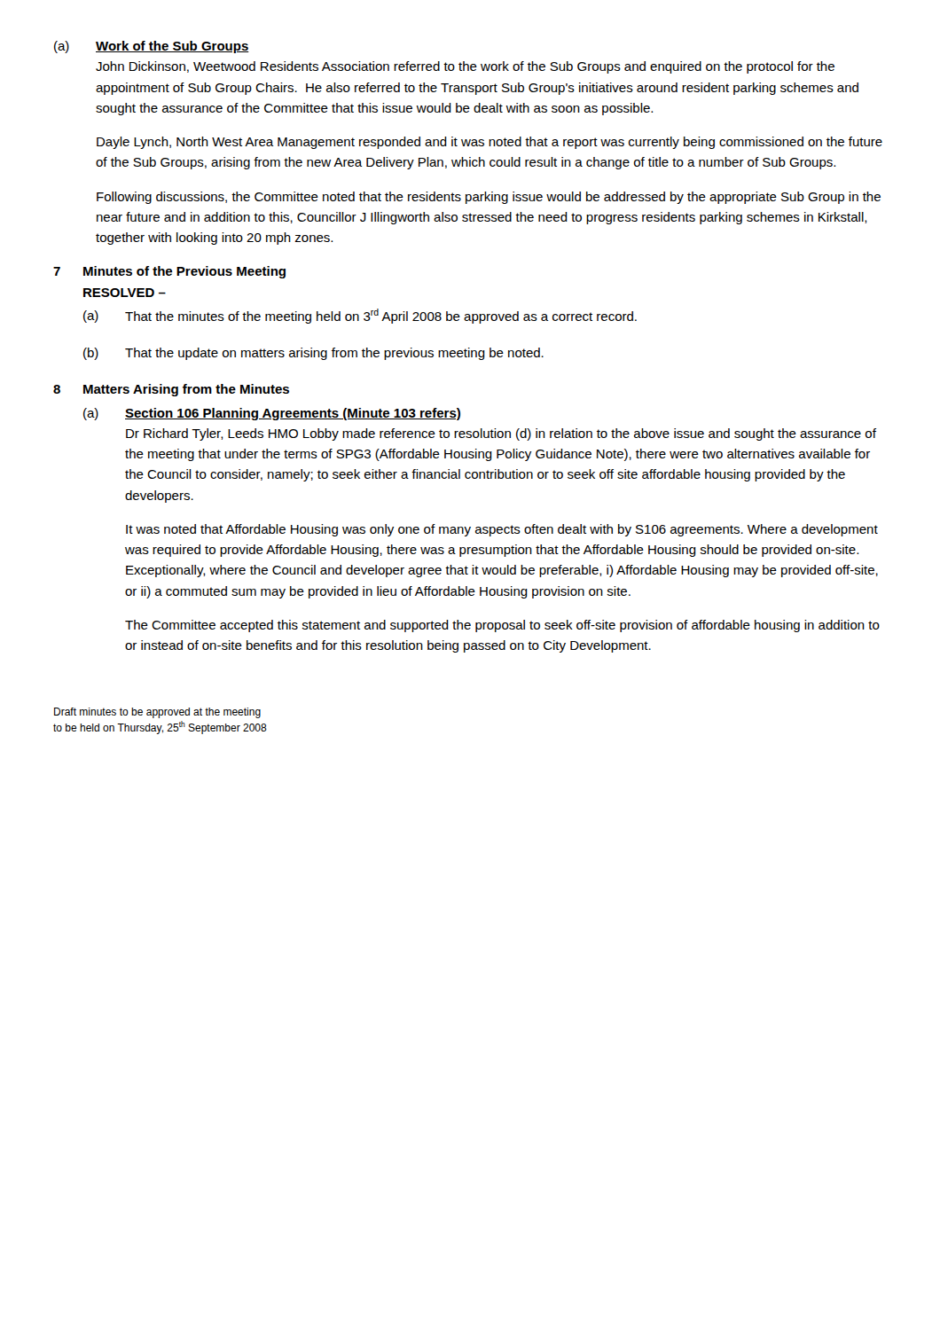(a)
Work of the Sub Groups
John Dickinson, Weetwood Residents Association referred to the work of the Sub Groups and enquired on the protocol for the appointment of Sub Group Chairs. He also referred to the Transport Sub Group's initiatives around resident parking schemes and sought the assurance of the Committee that this issue would be dealt with as soon as possible.
Dayle Lynch, North West Area Management responded and it was noted that a report was currently being commissioned on the future of the Sub Groups, arising from the new Area Delivery Plan, which could result in a change of title to a number of Sub Groups.
Following discussions, the Committee noted that the residents parking issue would be addressed by the appropriate Sub Group in the near future and in addition to this, Councillor J Illingworth also stressed the need to progress residents parking schemes in Kirkstall, together with looking into 20 mph zones.
7
Minutes of the Previous Meeting
RESOLVED –
(a)
That the minutes of the meeting held on 3rd April 2008 be approved as a correct record.
(b)
That the update on matters arising from the previous meeting be noted.
8
Matters Arising from the Minutes
(a)
Section 106 Planning Agreements (Minute 103 refers)
Dr Richard Tyler, Leeds HMO Lobby made reference to resolution (d) in relation to the above issue and sought the assurance of the meeting that under the terms of SPG3 (Affordable Housing Policy Guidance Note), there were two alternatives available for the Council to consider, namely; to seek either a financial contribution or to seek off site affordable housing provided by the developers.
It was noted that Affordable Housing was only one of many aspects often dealt with by S106 agreements. Where a development was required to provide Affordable Housing, there was a presumption that the Affordable Housing should be provided on-site. Exceptionally, where the Council and developer agree that it would be preferable, i) Affordable Housing may be provided off-site, or ii) a commuted sum may be provided in lieu of Affordable Housing provision on site.
The Committee accepted this statement and supported the proposal to seek off-site provision of affordable housing in addition to or instead of on-site benefits and for this resolution being passed on to City Development.
Draft minutes to be approved at the meeting
to be held on Thursday, 25th September 2008